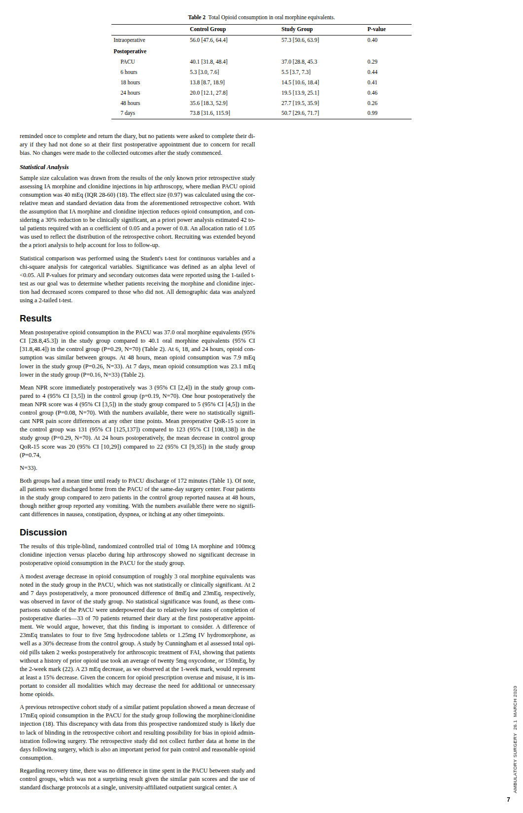Table 2 Total Opioid consumption in oral morphine equivalents.
| | Control Group | Study Group | P-value |
| --- | --- | --- | --- |
| Intraoperative | 56.0 [47.6, 64.4] | 57.3 [50.6, 63.9] | 0.40 |
| Postoperative | | | |
| PACU | 40.1 [31.8, 48.4] | 37.0 [28.8, 45.3 | 0.29 |
| 6 hours | 5.3 [3.0, 7.6] | 5.5 [3.7, 7.3] | 0.44 |
| 18 hours | 13.8 [8.7, 18.9] | 14.5 [10.6, 18.4] | 0.41 |
| 24 hours | 20.0 [12.1, 27.8] | 19.5 [13.9, 25.1] | 0.46 |
| 48 hours | 35.6 [18.3, 52.9] | 27.7 [19.5, 35.9] | 0.26 |
| 7 days | 73.8 [31.6, 115.9] | 50.7 [29.6, 71.7] | 0.99 |
reminded once to complete and return the diary, but no patients were asked to complete their diary if they had not done so at their first postoperative appointment due to concern for recall bias. No changes were made to the collected outcomes after the study commenced.
Statistical Analysis
Sample size calculation was drawn from the results of the only known prior retrospective study assessing IA morphine and clonidine injections in hip arthroscopy, where median PACU opioid consumption was 40 mEq (IQR 28-60) (18). The effect size (0.97) was calculated using the correlative mean and standard deviation data from the aforementioned retrospective cohort. With the assumption that IA morphine and clonidine injection reduces opioid consumption, and considering a 30% reduction to be clinically significant, an a priori power analysis estimated 42 total patients required with an α coefficient of 0.05 and a power of 0.8. An allocation ratio of 1.05 was used to reflect the distribution of the retrospective cohort. Recruiting was extended beyond the a priori analysis to help account for loss to follow-up.
Statistical comparison was performed using the Student's t-test for continuous variables and a chi-square analysis for categorical variables. Significance was defined as an alpha level of <0.05. All P-values for primary and secondary outcomes data were reported using the 1-tailed t-test as our goal was to determine whether patients receiving the morphine and clonidine injection had decreased scores compared to those who did not. All demographic data was analyzed using a 2-tailed t-test.
Results
Mean postoperative opioid consumption in the PACU was 37.0 oral morphine equivalents (95% CI [28.8,45.3]) in the study group compared to 40.1 oral morphine equivalents (95% CI [31.8,48.4]) in the control group (P=0.29, N=70) (Table 2). At 6, 18, and 24 hours, opioid consumption was similar between groups. At 48 hours, mean opioid consumption was 7.9 mEq lower in the study group (P=0.26, N=33). At 7 days, mean opioid consumption was 23.1 mEq lower in the study group (P=0.16, N=33) (Table 2).
Mean NPR score immediately postoperatively was 3 (95% CI [2,4]) in the study group compared to 4 (95% CI [3,5]) in the control group (p=0.19, N=70). One hour postoperatively the mean NPR score was 4 (95% CI [3,5]) in the study group compared to 5 (95% CI [4,5]) in the control group (P=0.08, N=70). With the numbers available, there were no statistically significant NPR pain score differences at any other time points. Mean preoperative QoR-15 score in the control group was 131 (95% CI [125,137]) compared to 123 (95% CI [108,138]) in the study group (P=0.29, N=70). At 24 hours postoperatively, the mean decrease in control group QoR-15 score was 20 (95% CI [10,29]) compared to 22 (95% CI [9,35]) in the study group (P=0.74,
N=33).
Both groups had a mean time until ready to PACU discharge of 172 minutes (Table 1). Of note, all patients were discharged home from the PACU of the same-day surgery center. Four patients in the study group compared to zero patients in the control group reported nausea at 48 hours, though neither group reported any vomiting. With the numbers available there were no significant differences in nausea, constipation, dyspnea, or itching at any other timepoints.
Discussion
The results of this triple-blind, randomized controlled trial of 10mg IA morphine and 100mcg clonidine injection versus placebo during hip arthroscopy showed no significant decrease in postoperative opioid consumption in the PACU for the study group.
A modest average decrease in opioid consumption of roughly 3 oral morphine equivalents was noted in the study group in the PACU, which was not statistically or clinically significant. At 2 and 7 days postoperatively, a more pronounced difference of 8mEq and 23mEq, respectively, was observed in favor of the study group. No statistical significance was found, as these comparisons outside of the PACU were underpowered due to relatively low rates of completion of postoperative diaries—33 of 70 patients returned their diary at the first postoperative appointment. We would argue, however, that this finding is important to consider. A difference of 23mEq translates to four to five 5mg hydrocodone tablets or 1.25mg IV hydromorphone, as well as a 30% decrease from the control group. A study by Cunningham et al assessed total opioid pills taken 2 weeks postoperatively for arthroscopic treatment of FAI, showing that patients without a history of prior opioid use took an average of twenty 5mg oxycodone, or 150mEq, by the 2-week mark (22). A 23 mEq decrease, as we observed at the 1-week mark, would represent at least a 15% decrease. Given the concern for opioid prescription overuse and misuse, it is important to consider all modalities which may decrease the need for additional or unnecessary home opioids.
A previous retrospective cohort study of a similar patient population showed a mean decrease of 17mEq opioid consumption in the PACU for the study group following the morphine/clonidine injection (18). This discrepancy with data from this prospective randomized study is likely due to lack of blinding in the retrospective cohort and resulting possibility for bias in opioid administration following surgery. The retrospective study did not collect further data at home in the days following surgery, which is also an important period for pain control and reasonable opioid consumption.
Regarding recovery time, there was no difference in time spent in the PACU between study and control groups, which was not a surprising result given the similar pain scores and the use of standard discharge protocols at a single, university-affiliated outpatient surgical center. A
AMBULATORY SURGERY 26.1 MARCH 2020
7